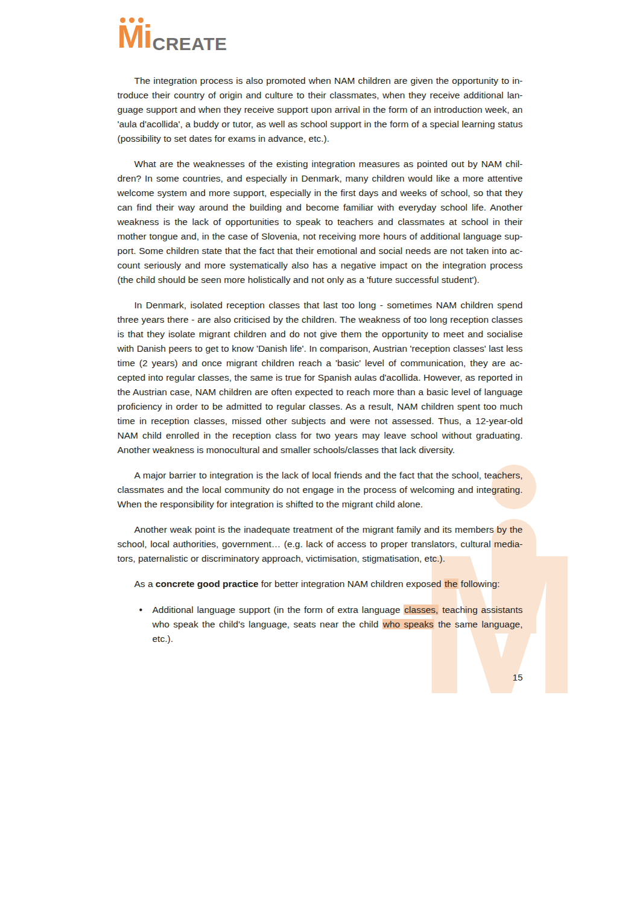M
Mi
CREATE
The integration process is also promoted when NAM children are given the opportunity to introduce their country of origin and culture to their classmates, when they receive additional language support and when they receive support upon arrival in the form of an introduction week, an 'aula d'acollida', a buddy or tutor, as well as school support in the form of a special learning status (possibility to set dates for exams in advance, etc.).
What are the weaknesses of the existing integration measures as pointed out by NAM children? In some countries, and especially in Denmark, many children would like a more attentive welcome system and more support, especially in the first days and weeks of school, so that they can find their way around the building and become familiar with everyday school life. Another weakness is the lack of opportunities to speak to teachers and classmates at school in their mother tongue and, in the case of Slovenia, not receiving more hours of additional language support. Some children state that the fact that their emotional and social needs are not taken into account seriously and more systematically also has a negative impact on the integration process (the child should be seen more holistically and not only as a 'future successful student').
In Denmark, isolated reception classes that last too long - sometimes NAM children spend three years there - are also criticised by the children. The weakness of too long reception classes is that they isolate migrant children and do not give them the opportunity to meet and socialise with Danish peers to get to know 'Danish life'. In comparison, Austrian 'reception classes' last less time (2 years) and once migrant children reach a 'basic' level of communication, they are accepted into regular classes, the same is true for Spanish aulas d'acollida. However, as reported in the Austrian case, NAM children are often expected to reach more than a basic level of language proficiency in order to be admitted to regular classes. As a result, NAM children spent too much time in reception classes, missed other subjects and were not assessed. Thus, a 12-year-old NAM child enrolled in the reception class for two years may leave school without graduating. Another weakness is monocultural and smaller schools/classes that lack diversity.
A major barrier to integration is the lack of local friends and the fact that the school, teachers, classmates and the local community do not engage in the process of welcoming and integrating. When the responsibility for integration is shifted to the migrant child alone.
Another weak point is the inadequate treatment of the migrant family and its members by the school, local authorities, government… (e.g. lack of access to proper translators, cultural mediators, paternalistic or discriminatory approach, victimisation, stigmatisation, etc.).
As a concrete good practice for better integration NAM children exposed the following:
Additional language support (in the form of extra language classes, teaching assistants who speak the child's language, seats near the child who speaks the same language, etc.).
15